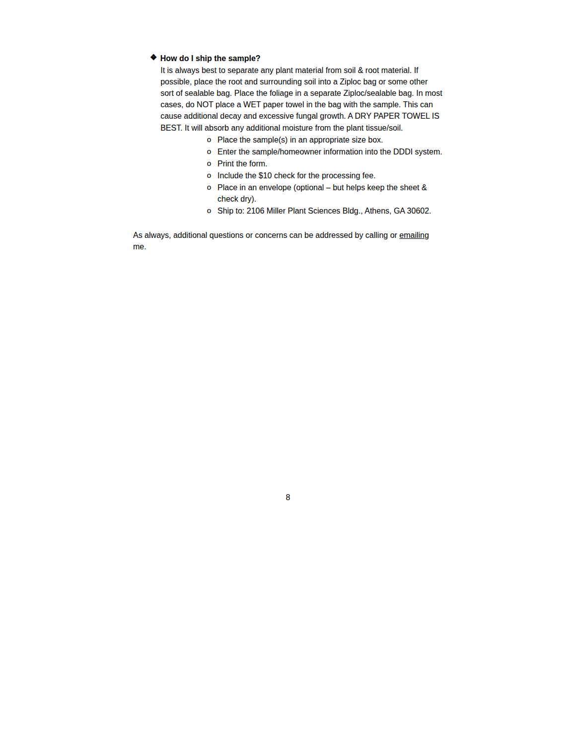❖ How do I ship the sample?
It is always best to separate any plant material from soil & root material. If possible, place the root and surrounding soil into a Ziploc bag or some other sort of sealable bag. Place the foliage in a separate Ziploc/sealable bag. In most cases, do NOT place a WET paper towel in the bag with the sample. This can cause additional decay and excessive fungal growth. A DRY PAPER TOWEL IS BEST. It will absorb any additional moisture from the plant tissue/soil.
oPlace the sample(s) in an appropriate size box.
oEnter the sample/homeowner information into the DDDI system.
oPrint the form.
oInclude the $10 check for the processing fee.
oPlace in an envelope (optional – but helps keep the sheet & check dry).
oShip to: 2106 Miller Plant Sciences Bldg., Athens, GA 30602.
As always, additional questions or concerns can be addressed by calling or emailing me.
8